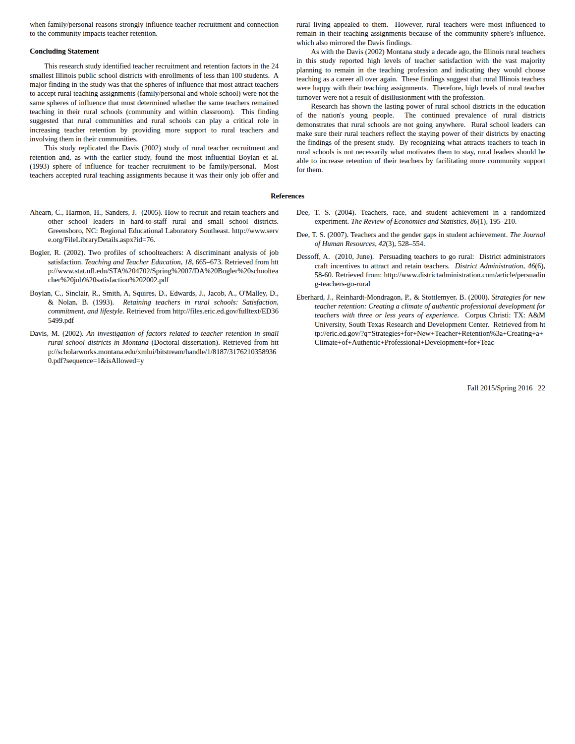when family/personal reasons strongly influence teacher recruitment and connection to the community impacts teacher retention.
Concluding Statement
This research study identified teacher recruitment and retention factors in the 24 smallest Illinois public school districts with enrollments of less than 100 students. A major finding in the study was that the spheres of influence that most attract teachers to accept rural teaching assignments (family/personal and whole school) were not the same spheres of influence that most determined whether the same teachers remained teaching in their rural schools (community and within classroom). This finding suggested that rural communities and rural schools can play a critical role in increasing teacher retention by providing more support to rural teachers and involving them in their communities.
This study replicated the Davis (2002) study of rural teacher recruitment and retention and, as with the earlier study, found the most influential Boylan et al. (1993) sphere of influence for teacher recruitment to be family/personal. Most teachers accepted rural teaching assignments because it was their only job offer and rural living appealed to them. However, rural teachers were most influenced to remain in their teaching assignments because of the community sphere's influence, which also mirrored the Davis findings.
As with the Davis (2002) Montana study a decade ago, the Illinois rural teachers in this study reported high levels of teacher satisfaction with the vast majority planning to remain in the teaching profession and indicating they would choose teaching as a career all over again. These findings suggest that rural Illinois teachers were happy with their teaching assignments. Therefore, high levels of rural teacher turnover were not a result of disillusionment with the profession.
Research has shown the lasting power of rural school districts in the education of the nation's young people. The continued prevalence of rural districts demonstrates that rural schools are not going anywhere. Rural school leaders can make sure their rural teachers reflect the staying power of their districts by enacting the findings of the present study. By recognizing what attracts teachers to teach in rural schools is not necessarily what motivates them to stay, rural leaders should be able to increase retention of their teachers by facilitating more community support for them.
References
Ahearn, C., Harmon, H., Sanders, J. (2005). How to recruit and retain teachers and other school leaders in hard-to-staff rural and small school districts. Greensboro, NC: Regional Educational Laboratory Southeast. http://www.serve.org/FileLibraryDetails.aspx?id=76.
Bogler, R. (2002). Two profiles of schoolteachers: A discriminant analysis of job satisfaction. Teaching and Teacher Education, 18, 665–673. Retrieved from http://www.stat.ufl.edu/STA%204702/Spring%2007/DA%20Bogler%20schoolteacher%20job%20satisfaction%202002.pdf
Boylan, C., Sinclair, R., Smith, A, Squires, D., Edwards, J., Jacob, A., O'Malley, D., & Nolan, B. (1993). Retaining teachers in rural schools: Satisfaction, commitment, and lifestyle. Retrieved from http://files.eric.ed.gov/fulltext/ED365499.pdf
Davis, M. (2002). An investigation of factors related to teacher retention in small rural school districts in Montana (Doctoral dissertation). Retrieved from http://scholarworks.montana.edu/xmlui/bitstream/handle/1/8187/31762103589360.pdf?sequence=1&isAllowed=y
Dee, T. S. (2004). Teachers, race, and student achievement in a randomized experiment. The Review of Economics and Statistics, 86(1), 195–210.
Dee, T. S. (2007). Teachers and the gender gaps in student achievement. The Journal of Human Resources, 42(3), 528–554.
Dessoff, A. (2010, June). Persuading teachers to go rural: District administrators craft incentives to attract and retain teachers. District Administration, 46(6), 58-60. Retrieved from: http://www.districtadministration.com/article/persuading-teachers-go-rural
Eberhard, J., Reinhardt-Mondragon, P., & Stottlemyer, B. (2000). Strategies for new teacher retention: Creating a climate of authentic professional development for teachers with three or less years of experience. Corpus Christi: TX: A&M University, South Texas Research and Development Center. Retrieved from http://eric.ed.gov/?q=Strategies+for+New+Teacher+Retention%3a+Creating+a+Climate+of+Authentic+Professional+Development+for+Teac
Fall 2015/Spring 2016 22